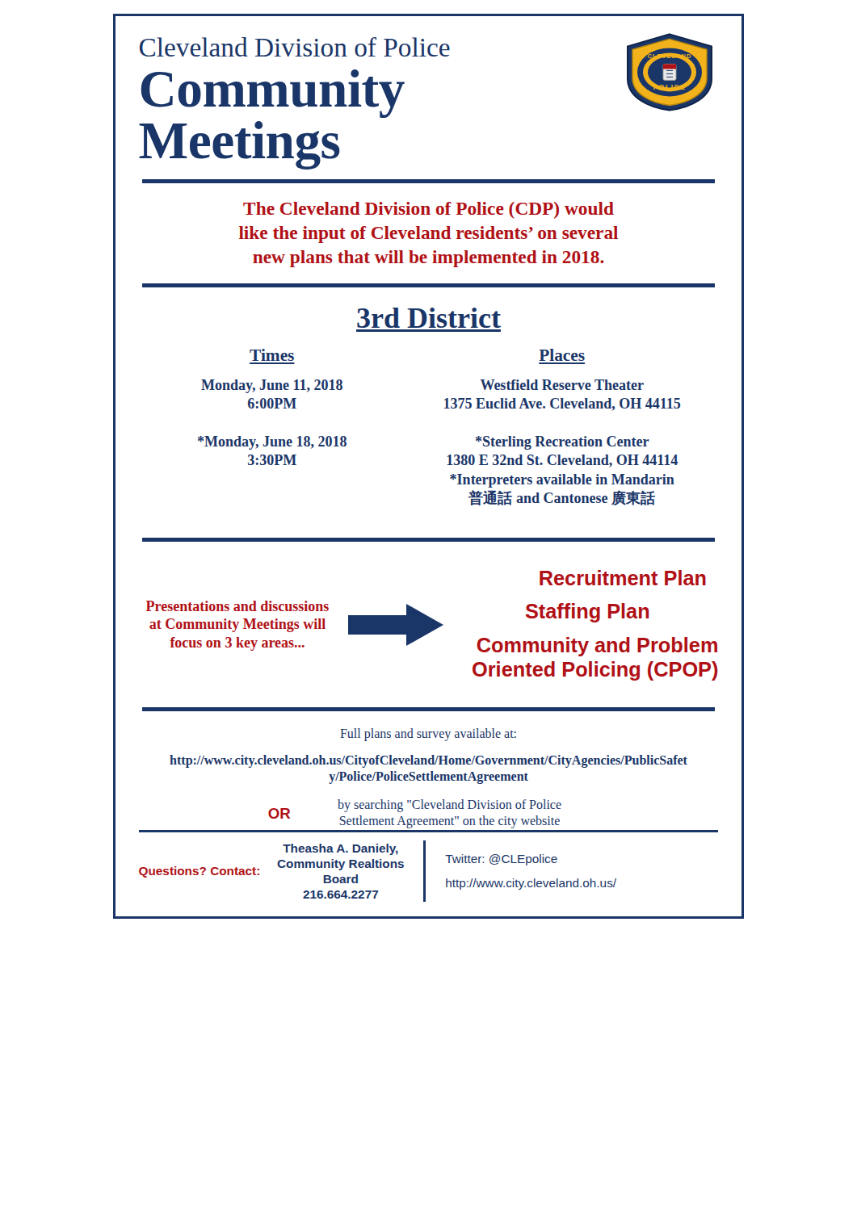CLEVELAND POLICE
Cleveland Division of Police
Community Meetings
The Cleveland Division of Police (CDP) would
like the input of Cleveland residents’ on several
new plans that will be implemented in 2018.
3rd District
| Times | Places |
| --- | --- |
| Monday, June 11, 2018 6:00PM | Westfield Reserve Theater 1375 Euclid Ave. Cleveland, OH 44115 |
| *Monday, June 18, 2018 3:30PM | *Sterling Recreation Center 1380 E 32nd St. Cleveland, OH 44114 *Interpreters available in Mandarin 普通話 and Cantonese 廣東話 |
Presentations and discussions at Community Meetings will focus on 3 key areas...
Recruitment Plan
Staffing Plan
Community and Problem
Oriented Policing (CPOP)
Full plans and survey available at:
http://www.city.cleveland.oh.us/CityofCleveland/Home/Government/CityAgencies/PublicSafety/Police/PoliceSettlementAgreement
OR
by searching "Cleveland Division of Police Settlement Agreement" on the city website
Questions? Contact:
Theasha A. Daniely,
Community Realtions Board
216.664.2277
Twitter: @CLEpolice
http://www.city.cleveland.oh.us/